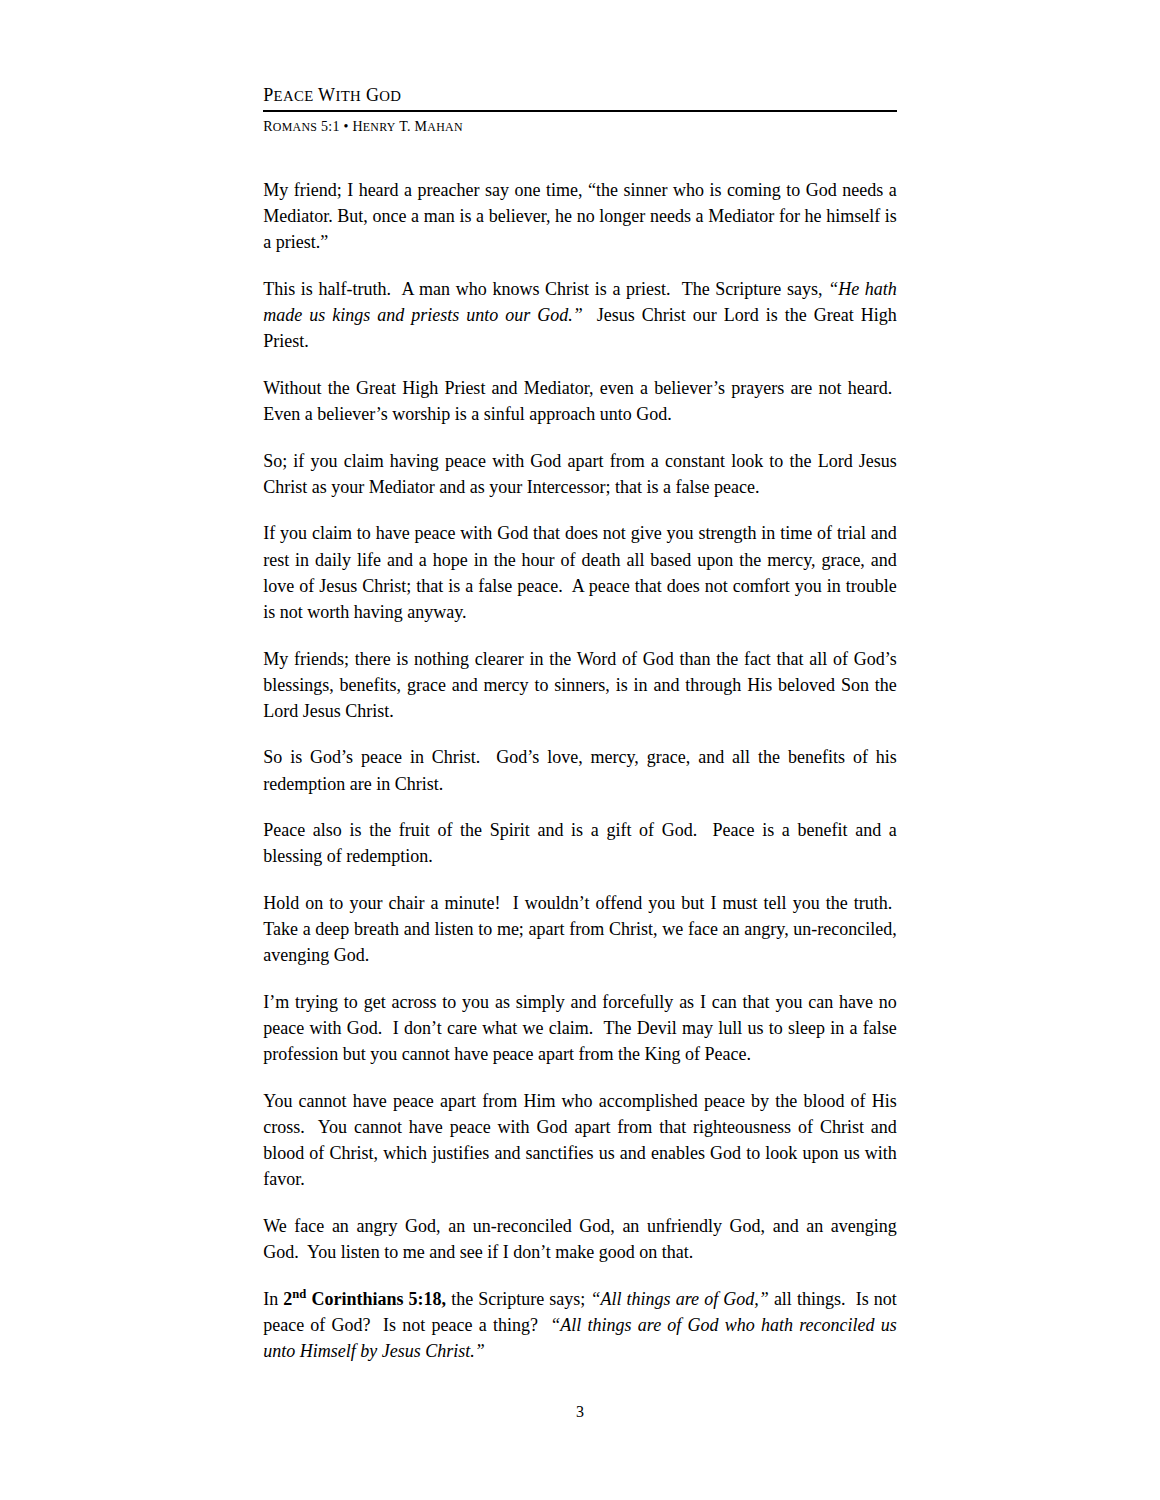PEACE WITH GOD
ROMANS 5:1 • HENRY T. MAHAN
My friend; I heard a preacher say one time, “the sinner who is coming to God needs a Mediator. But, once a man is a believer, he no longer needs a Mediator for he himself is a priest.”
This is half-truth. A man who knows Christ is a priest. The Scripture says, “He hath made us kings and priests unto our God.” Jesus Christ our Lord is the Great High Priest.
Without the Great High Priest and Mediator, even a believer’s prayers are not heard. Even a believer’s worship is a sinful approach unto God.
So; if you claim having peace with God apart from a constant look to the Lord Jesus Christ as your Mediator and as your Intercessor; that is a false peace.
If you claim to have peace with God that does not give you strength in time of trial and rest in daily life and a hope in the hour of death all based upon the mercy, grace, and love of Jesus Christ; that is a false peace. A peace that does not comfort you in trouble is not worth having anyway.
My friends; there is nothing clearer in the Word of God than the fact that all of God’s blessings, benefits, grace and mercy to sinners, is in and through His beloved Son the Lord Jesus Christ.
So is God’s peace in Christ. God’s love, mercy, grace, and all the benefits of his redemption are in Christ.
Peace also is the fruit of the Spirit and is a gift of God. Peace is a benefit and a blessing of redemption.
Hold on to your chair a minute! I wouldn’t offend you but I must tell you the truth. Take a deep breath and listen to me; apart from Christ, we face an angry, un-reconciled, avenging God.
I’m trying to get across to you as simply and forcefully as I can that you can have no peace with God. I don’t care what we claim. The Devil may lull us to sleep in a false profession but you cannot have peace apart from the King of Peace.
You cannot have peace apart from Him who accomplished peace by the blood of His cross. You cannot have peace with God apart from that righteousness of Christ and blood of Christ, which justifies and sanctifies us and enables God to look upon us with favor.
We face an angry God, an un-reconciled God, an unfriendly God, and an avenging God. You listen to me and see if I don’t make good on that.
In 2nd Corinthians 5:18, the Scripture says; “All things are of God,” all things. Is not peace of God? Is not peace a thing? “All things are of God who hath reconciled us unto Himself by Jesus Christ.”
3